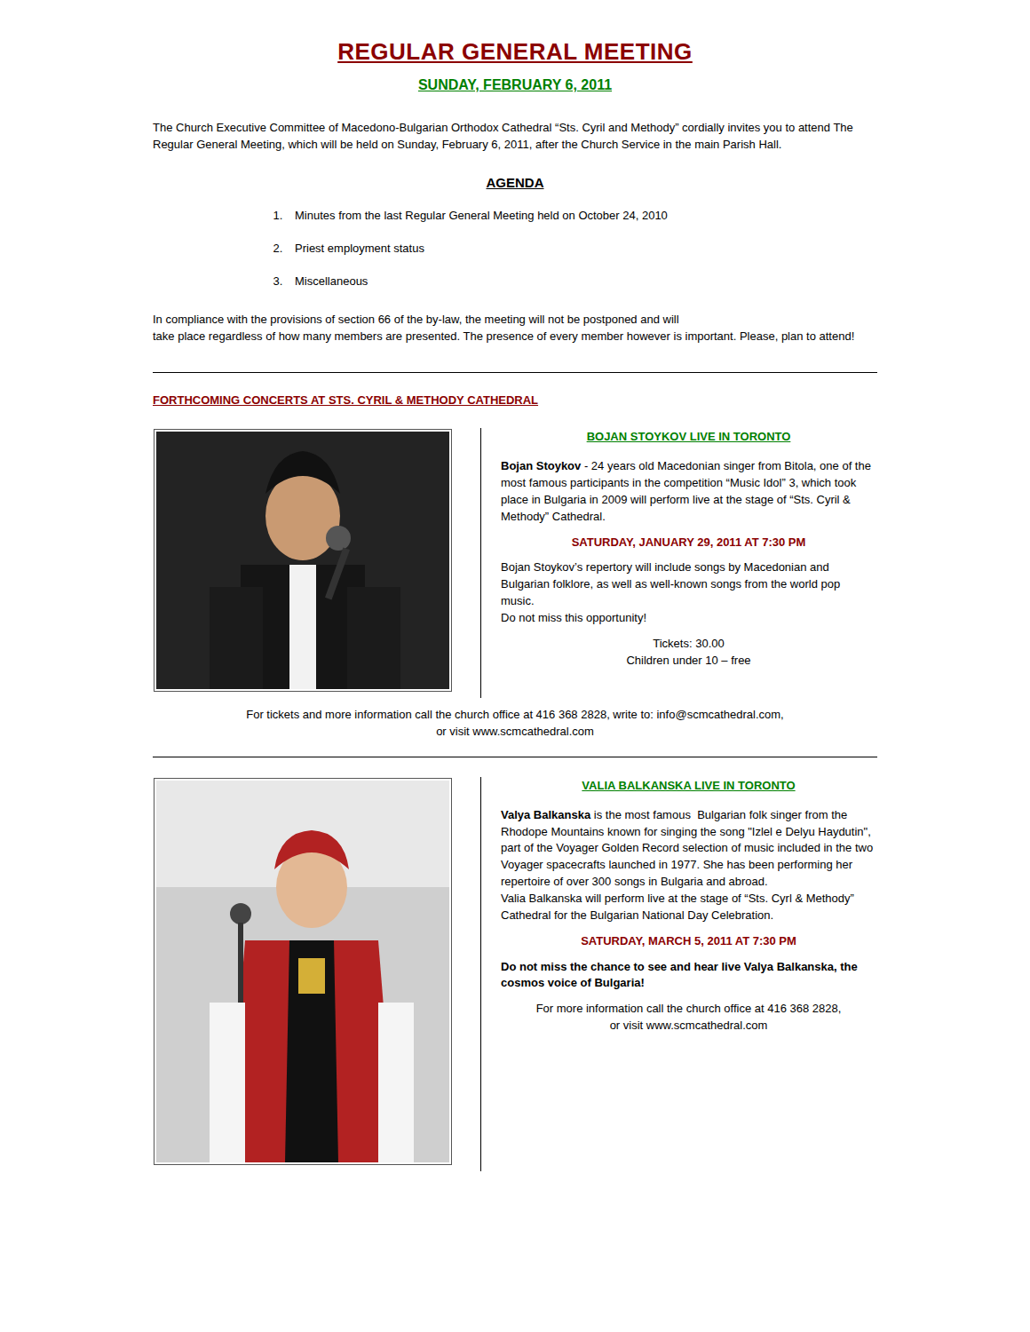REGULAR GENERAL MEETING
SUNDAY, FEBRUARY 6, 2011
The Church Executive Committee of Macedono-Bulgarian Orthodox Cathedral “Sts. Cyril and Methody” cordially invites you to attend The Regular General Meeting, which will be held on Sunday, February 6, 2011, after the Church Service in the main Parish Hall.
AGENDA
Minutes from the last Regular General Meeting held on October 24, 2010
Priest employment status
Miscellaneous
In compliance with the provisions of section 66 of the by-law, the meeting will not be postponed and will
take place regardless of how many members are presented. The presence of every member however is important. Please, plan to attend!
FORTHCOMING CONCERTS AT STS. CYRIL & METHODY CATHEDRAL
| | BOJAN STOYKOV LIVE IN TORONTO Bojan Stoykov - 24 years old Macedonian singer from Bitola, one of the most famous participants in the competition “Music Idol” 3, which took place in Bulgaria in 2009 will perform live at the stage of “Sts. Cyril & Methody” Cathedral. SATURDAY, JANUARY 29, 2011 AT 7:30 PM Bojan Stoykov’s repertory will include songs by Macedonian and Bulgarian folklore, as well as well-known songs from the world pop music. Do not miss this opportunity! Tickets: 30.00 Children under 10 – free |
For tickets and more information call the church office at 416 368 2828, write to: info@scmcathedral.com,
or visit www.scmcathedral.com
| | VALIA BALKANSKA LIVE IN TORONTO Valya Balkanska is the most famous Bulgarian folk singer from the Rhodope Mountains known for singing the song "Izlel e Delyu Haydutin", part of the Voyager Golden Record selection of music included in the two Voyager spacecrafts launched in 1977. She has been performing her repertoire of over 300 songs in Bulgaria and abroad. Valia Balkanska will perform live at the stage of “Sts. Cyrl & Methody” Cathedral for the Bulgarian National Day Celebration. SATURDAY, MARCH 5, 2011 AT 7:30 PM Do not miss the chance to see and hear live Valya Balkanska, the cosmos voice of Bulgaria! For more information call the church office at 416 368 2828, or visit www.scmcathedral.com |